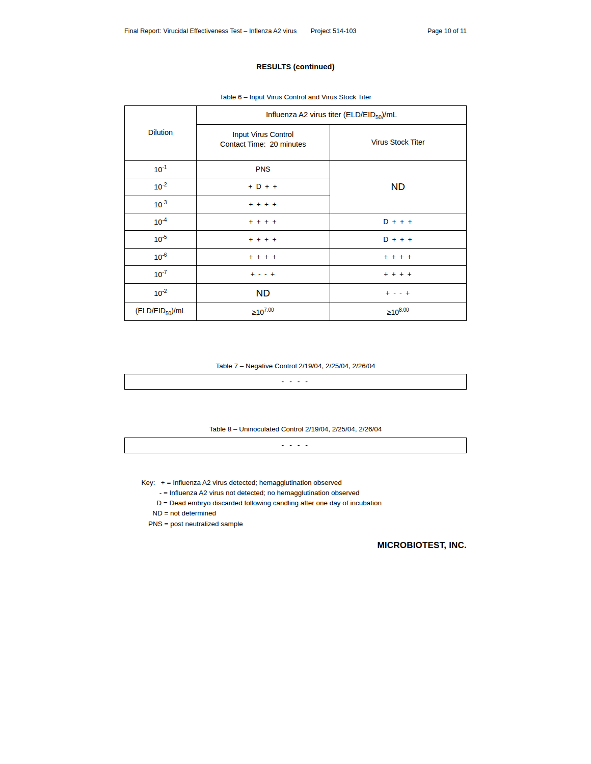Final Report: Virucidal Effectiveness Test – Inflenza A2 virusProject 514-103
Page 10 of 11
RESULTS (continued)
Table 6 – Input Virus Control and Virus Stock Titer
| Dilution | Influenza A2 virus titer (ELD/EID 50 )/mL |
| Input Virus Control Contact Time: 20 minutes | Virus Stock Titer |
| 10 -1 | PNS | ND |
| 10 -2 | + D + + |
| 10 -3 | + + + + |
| 10 -4 | + + + + | D + + + |
| 10 -5 | + + + + | D + + + |
| 10 -6 | + + + + | + + + + |
| 10 -7 | + - - + | + + + + |
| 10 -2 | ND | + - - + |
| (ELD/EID 50 )/mL | ≥10 7.00 | ≥10 8.00 |
Table 7 – Negative Control 2/19/04, 2/25/04, 2/26/04
| - - - - |
Table 8 – Uninoculated Control 2/19/04, 2/25/04, 2/26/04
| - - - - |
Key: + = Influenza A2 virus detected; hemagglutination observed
- = Influenza A2 virus not detected; no hemagglutination observed
D = Dead embryo discarded following candling after one day of incubation
ND = not determined
PNS = post neutralized sample
MICROBIOTEST, INC.